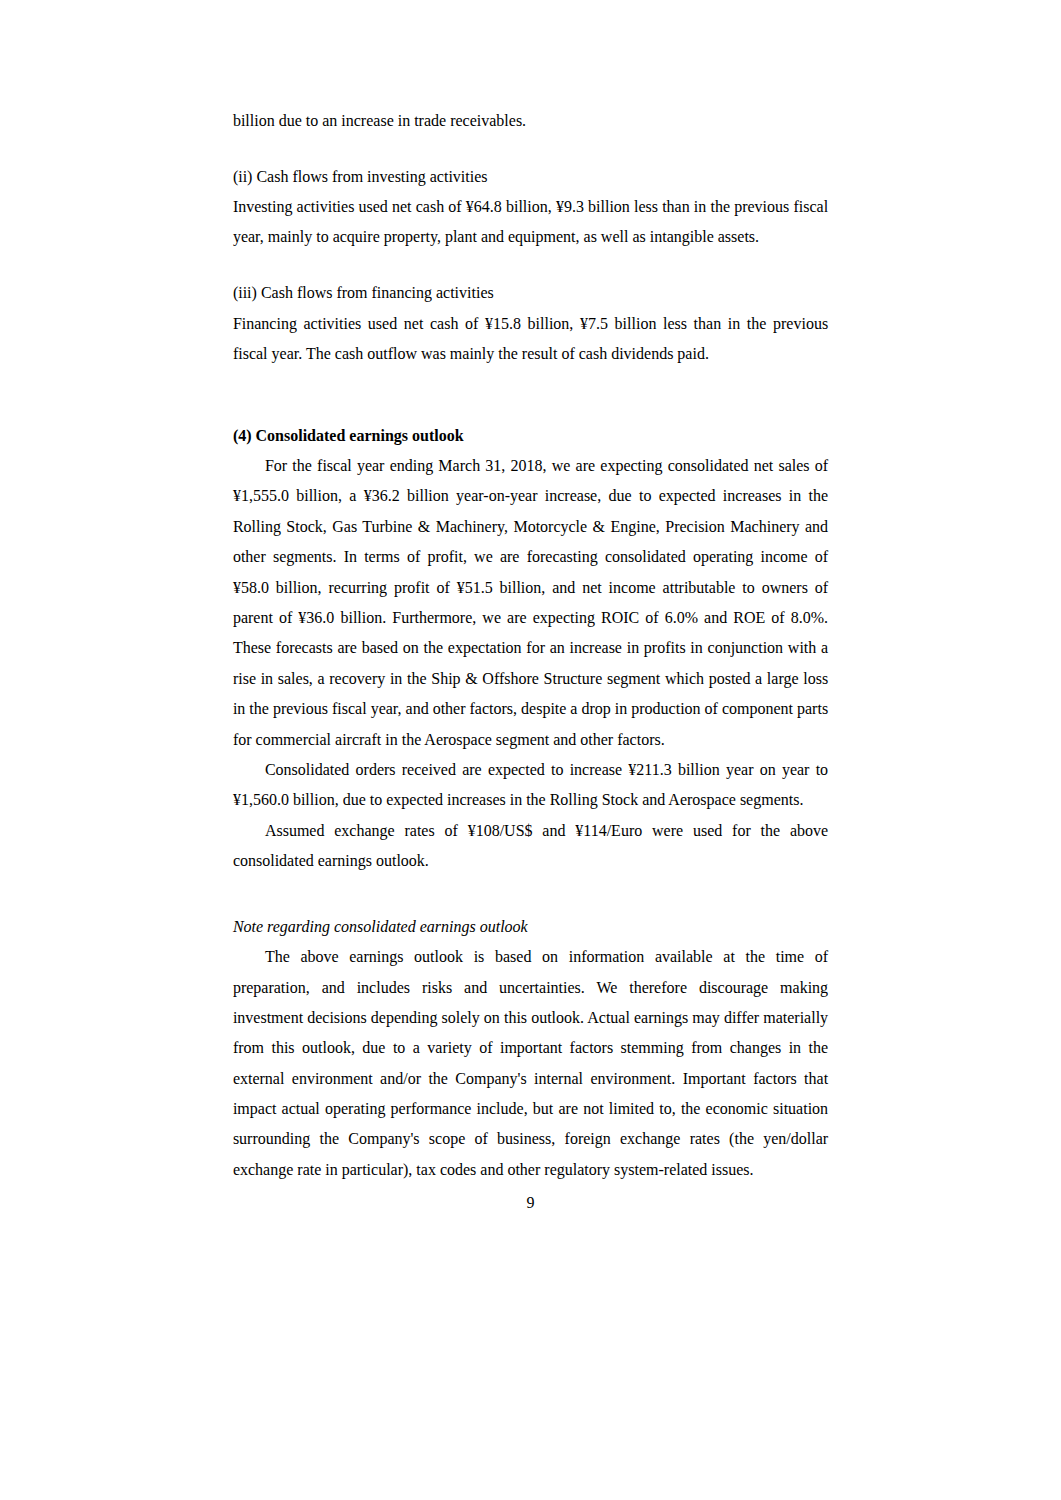billion due to an increase in trade receivables.
(ii) Cash flows from investing activities
Investing activities used net cash of ¥64.8 billion, ¥9.3 billion less than in the previous fiscal year, mainly to acquire property, plant and equipment, as well as intangible assets.
(iii) Cash flows from financing activities
Financing activities used net cash of ¥15.8 billion, ¥7.5 billion less than in the previous fiscal year. The cash outflow was mainly the result of cash dividends paid.
(4) Consolidated earnings outlook
For the fiscal year ending March 31, 2018, we are expecting consolidated net sales of ¥1,555.0 billion, a ¥36.2 billion year-on-year increase, due to expected increases in the Rolling Stock, Gas Turbine & Machinery, Motorcycle & Engine, Precision Machinery and other segments. In terms of profit, we are forecasting consolidated operating income of ¥58.0 billion, recurring profit of ¥51.5 billion, and net income attributable to owners of parent of ¥36.0 billion. Furthermore, we are expecting ROIC of 6.0% and ROE of 8.0%. These forecasts are based on the expectation for an increase in profits in conjunction with a rise in sales, a recovery in the Ship & Offshore Structure segment which posted a large loss in the previous fiscal year, and other factors, despite a drop in production of component parts for commercial aircraft in the Aerospace segment and other factors.
Consolidated orders received are expected to increase ¥211.3 billion year on year to ¥1,560.0 billion, due to expected increases in the Rolling Stock and Aerospace segments.
Assumed exchange rates of ¥108/US$ and ¥114/Euro were used for the above consolidated earnings outlook.
Note regarding consolidated earnings outlook
The above earnings outlook is based on information available at the time of preparation, and includes risks and uncertainties. We therefore discourage making investment decisions depending solely on this outlook. Actual earnings may differ materially from this outlook, due to a variety of important factors stemming from changes in the external environment and/or the Company's internal environment. Important factors that impact actual operating performance include, but are not limited to, the economic situation surrounding the Company's scope of business, foreign exchange rates (the yen/dollar exchange rate in particular), tax codes and other regulatory system-related issues.
9